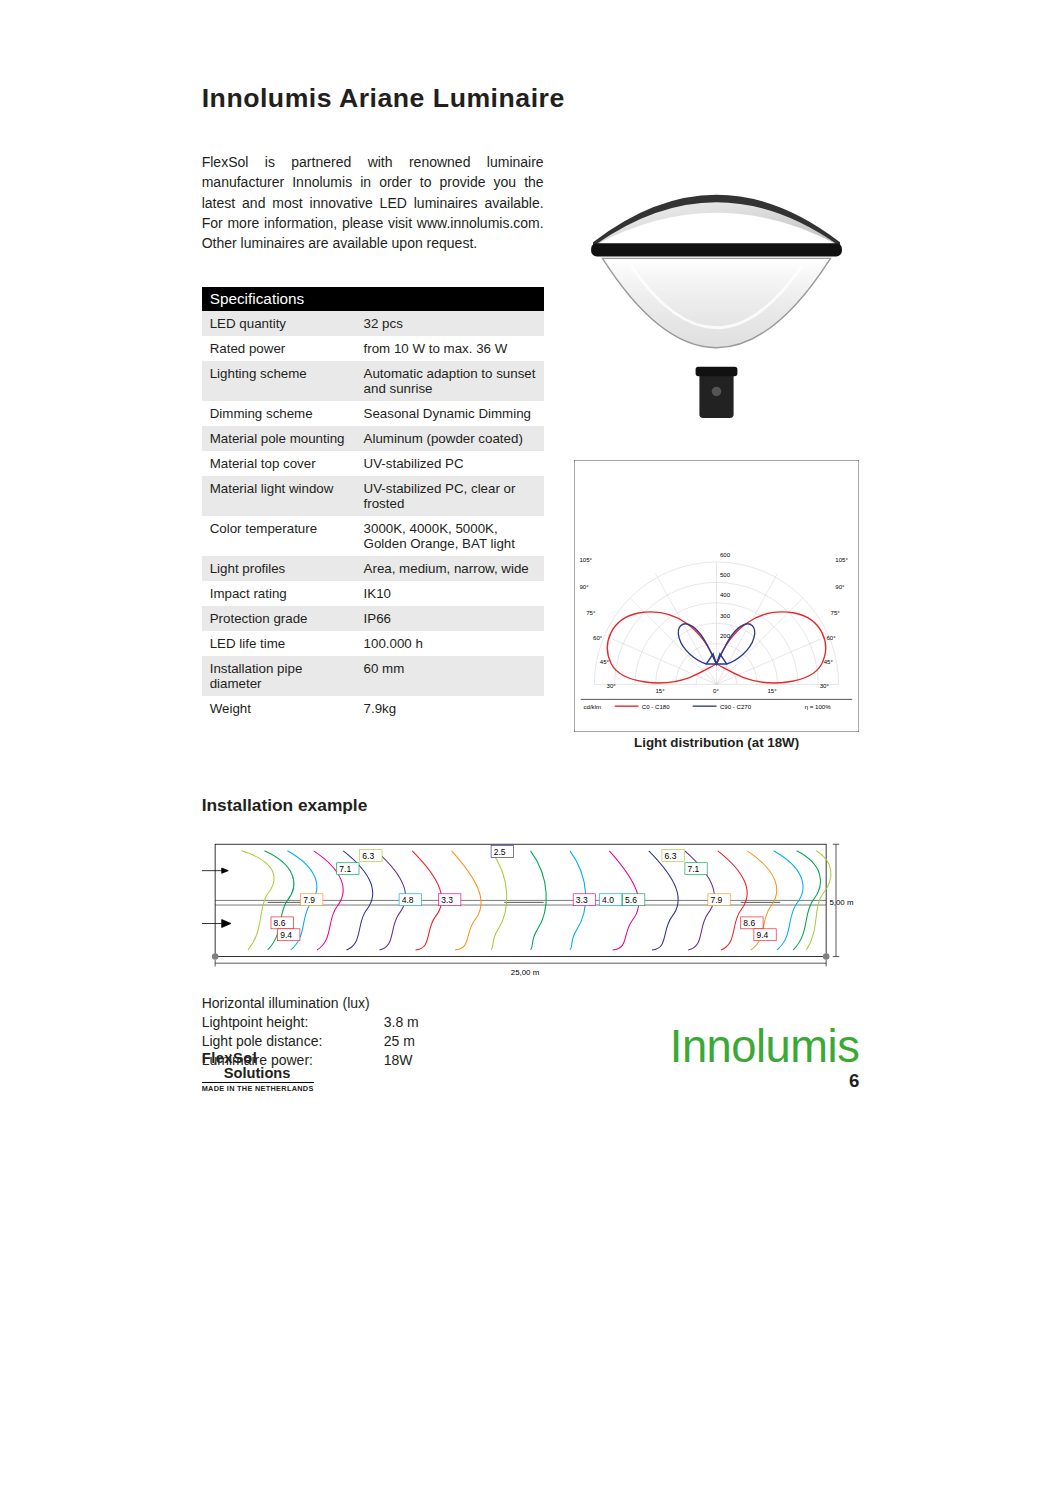Innolumis Ariane Luminaire
FlexSol is partnered with renowned luminaire manufacturer Innolumis in order to provide you the latest and most innovative LED luminaires available. For more information, please visit www.innolumis.com. Other luminaires are available upon request.
Specifications
| LED quantity | 32 pcs |
| Rated power | from 10 W to max. 36 W |
| Lighting scheme | Automatic adaption to sunset and sunrise |
| Dimming scheme | Seasonal Dynamic Dimming |
| Material pole mounting | Aluminum (powder coated) |
| Material top cover | UV-stabilized PC |
| Material light window | UV-stabilized PC, clear or frosted |
| Color temperature | 3000K, 4000K, 5000K, Golden Orange, BAT light |
| Light profiles | Area, medium, narrow, wide |
| Impact rating | IK10 |
| Protection grade | IP66 |
| LED life time | 100.000 h |
| Installation pipe diameter | 60 mm |
| Weight | 7.9kg |
Light distribution (at 18W)
Installation example
| Horizontal illumination (lux) | |
| Lightpoint height: | 3.8 m |
| Light pole distance: | 25 m |
| Lumimaire power: | 18W |
Innolumis
FlexSol
Solutions
MADE IN THE NETHERLANDS
6